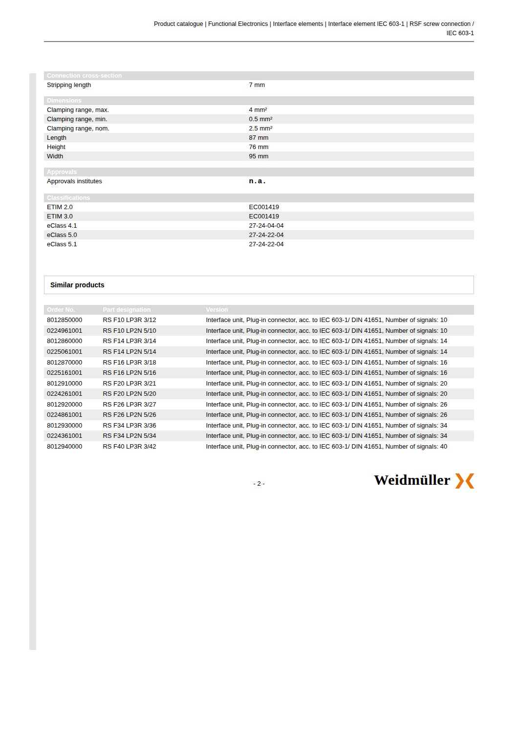Product catalogue | Functional Electronics | Interface elements | Interface element IEC 603-1 | RSF screw connection /
IEC 603-1
| Connection cross-section |
| Stripping length | 7 mm |
| Dimensions |
| Clamping range, max. | 4 mm² |
| Clamping range, min. | 0.5 mm² |
| Clamping range, nom. | 2.5 mm² |
| Length | 87 mm |
| Height | 76 mm |
| Width | 95 mm |
| Approvals |
| Approvals institutes | n.a. |
| Classifications |
| ETIM 2.0 | EC001419 |
| ETIM 3.0 | EC001419 |
| eClass 4.1 | 27-24-04-04 |
| eClass 5.0 | 27-24-22-04 |
| eClass 5.1 | 27-24-22-04 |
Similar products
| Order No. | Part designation | Version |
| 8012850000 | RS F10 LP3R 3/12 | Interface unit, Plug-in connector, acc. to IEC 603-1/ DIN 41651, Number of signals: 10 |
| 0224961001 | RS F10 LP2N 5/10 | Interface unit, Plug-in connector, acc. to IEC 603-1/ DIN 41651, Number of signals: 10 |
| 8012860000 | RS F14 LP3R 3/14 | Interface unit, Plug-in connector, acc. to IEC 603-1/ DIN 41651, Number of signals: 14 |
| 0225061001 | RS F14 LP2N 5/14 | Interface unit, Plug-in connector, acc. to IEC 603-1/ DIN 41651, Number of signals: 14 |
| 8012870000 | RS F16 LP3R 3/18 | Interface unit, Plug-in connector, acc. to IEC 603-1/ DIN 41651, Number of signals: 16 |
| 0225161001 | RS F16 LP2N 5/16 | Interface unit, Plug-in connector, acc. to IEC 603-1/ DIN 41651, Number of signals: 16 |
| 8012910000 | RS F20 LP3R 3/21 | Interface unit, Plug-in connector, acc. to IEC 603-1/ DIN 41651, Number of signals: 20 |
| 0224261001 | RS F20 LP2N 5/20 | Interface unit, Plug-in connector, acc. to IEC 603-1/ DIN 41651, Number of signals: 20 |
| 8012920000 | RS F26 LP3R 3/27 | Interface unit, Plug-in connector, acc. to IEC 603-1/ DIN 41651, Number of signals: 26 |
| 0224861001 | RS F26 LP2N 5/26 | Interface unit, Plug-in connector, acc. to IEC 603-1/ DIN 41651, Number of signals: 26 |
| 8012930000 | RS F34 LP3R 3/36 | Interface unit, Plug-in connector, acc. to IEC 603-1/ DIN 41651, Number of signals: 34 |
| 0224361001 | RS F34 LP2N 5/34 | Interface unit, Plug-in connector, acc. to IEC 603-1/ DIN 41651, Number of signals: 34 |
| 8012940000 | RS F40 LP3R 3/42 | Interface unit, Plug-in connector, acc. to IEC 603-1/ DIN 41651, Number of signals: 40 |
- 2 -
Weidmüller❯❮